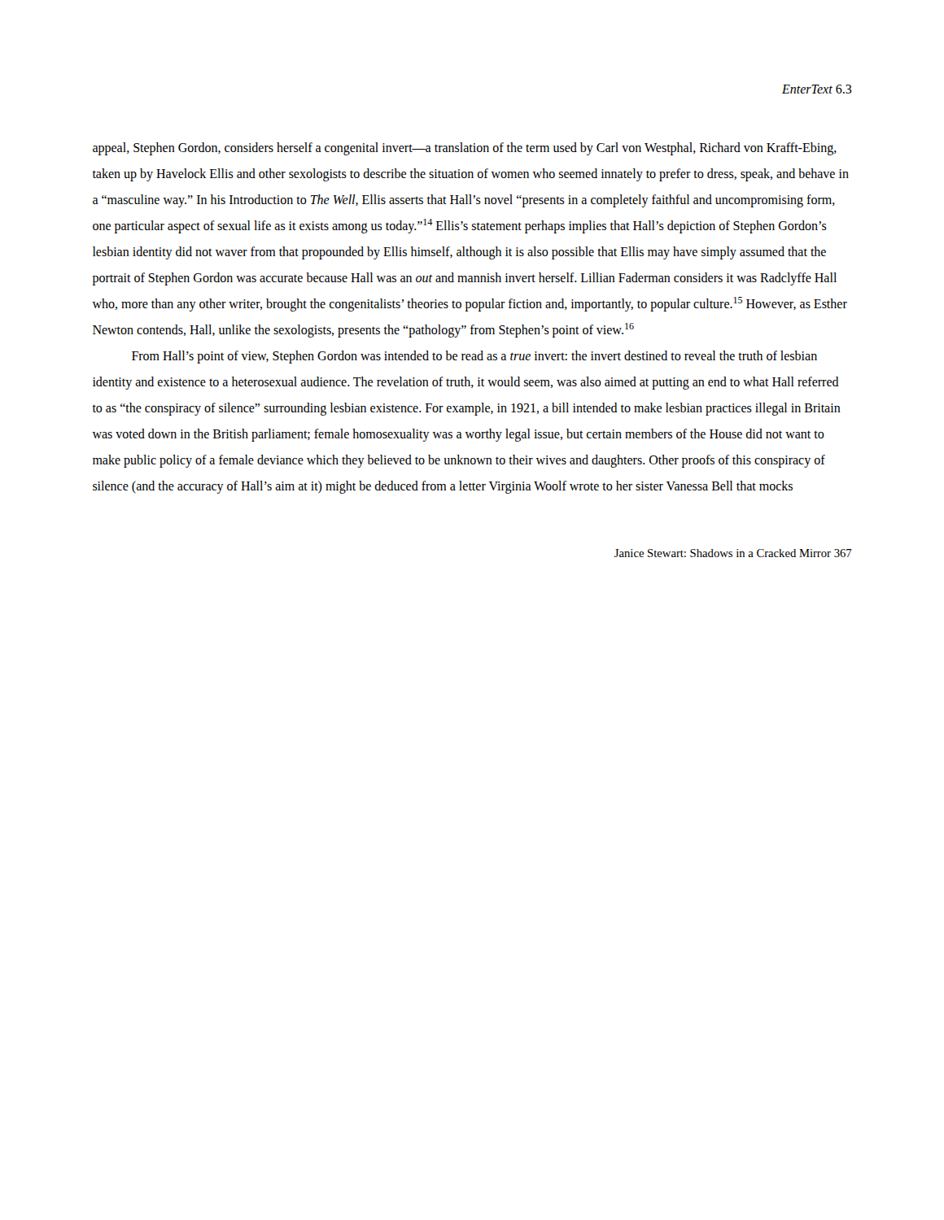EnterText 6.3
appeal, Stephen Gordon, considers herself a congenital invert—a translation of the term used by Carl von Westphal, Richard von Krafft-Ebing, taken up by Havelock Ellis and other sexologists to describe the situation of women who seemed innately to prefer to dress, speak, and behave in a “masculine way.” In his Introduction to The Well, Ellis asserts that Hall’s novel “presents in a completely faithful and uncompromising form, one particular aspect of sexual life as it exists among us today.”14 Ellis’s statement perhaps implies that Hall’s depiction of Stephen Gordon’s lesbian identity did not waver from that propounded by Ellis himself, although it is also possible that Ellis may have simply assumed that the portrait of Stephen Gordon was accurate because Hall was an out and mannish invert herself. Lillian Faderman considers it was Radclyffe Hall who, more than any other writer, brought the congenitalists’ theories to popular fiction and, importantly, to popular culture.15 However, as Esther Newton contends, Hall, unlike the sexologists, presents the “pathology” from Stephen’s point of view.16
From Hall’s point of view, Stephen Gordon was intended to be read as a true invert: the invert destined to reveal the truth of lesbian identity and existence to a heterosexual audience. The revelation of truth, it would seem, was also aimed at putting an end to what Hall referred to as “the conspiracy of silence” surrounding lesbian existence. For example, in 1921, a bill intended to make lesbian practices illegal in Britain was voted down in the British parliament; female homosexuality was a worthy legal issue, but certain members of the House did not want to make public policy of a female deviance which they believed to be unknown to their wives and daughters. Other proofs of this conspiracy of silence (and the accuracy of Hall’s aim at it) might be deduced from a letter Virginia Woolf wrote to her sister Vanessa Bell that mocks
Janice Stewart: Shadows in a Cracked Mirror 367